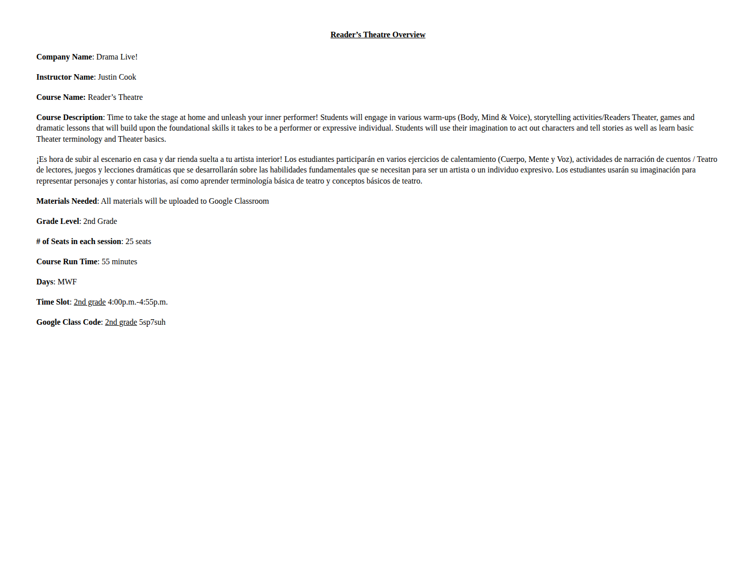Reader’s Theatre Overview
Company Name: Drama Live!
Instructor Name: Justin Cook
Course Name: Reader’s Theatre
Course Description: Time to take the stage at home and unleash your inner performer! Students will engage in various warm-ups (Body, Mind & Voice), storytelling activities/Readers Theater, games and dramatic lessons that will build upon the foundational skills it takes to be a performer or expressive individual. Students will use their imagination to act out characters and tell stories as well as learn basic Theater terminology and Theater basics.
¡Es hora de subir al escenario en casa y dar rienda suelta a tu artista interior! Los estudiantes participarán en varios ejercicios de calentamiento (Cuerpo, Mente y Voz), actividades de narración de cuentos / Teatro de lectores, juegos y lecciones dramáticas que se desarrollarán sobre las habilidades fundamentales que se necesitan para ser un artista o un individuo expresivo. Los estudiantes usarán su imaginación para representar personajes y contar historias, así como aprender terminología básica de teatro y conceptos básicos de teatro.
Materials Needed: All materials will be uploaded to Google Classroom
Grade Level: 2nd Grade
# of Seats in each session: 25 seats
Course Run Time: 55 minutes
Days: MWF
Time Slot: 2nd grade 4:00p.m.-4:55p.m.
Google Class Code: 2nd grade 5sp7suh